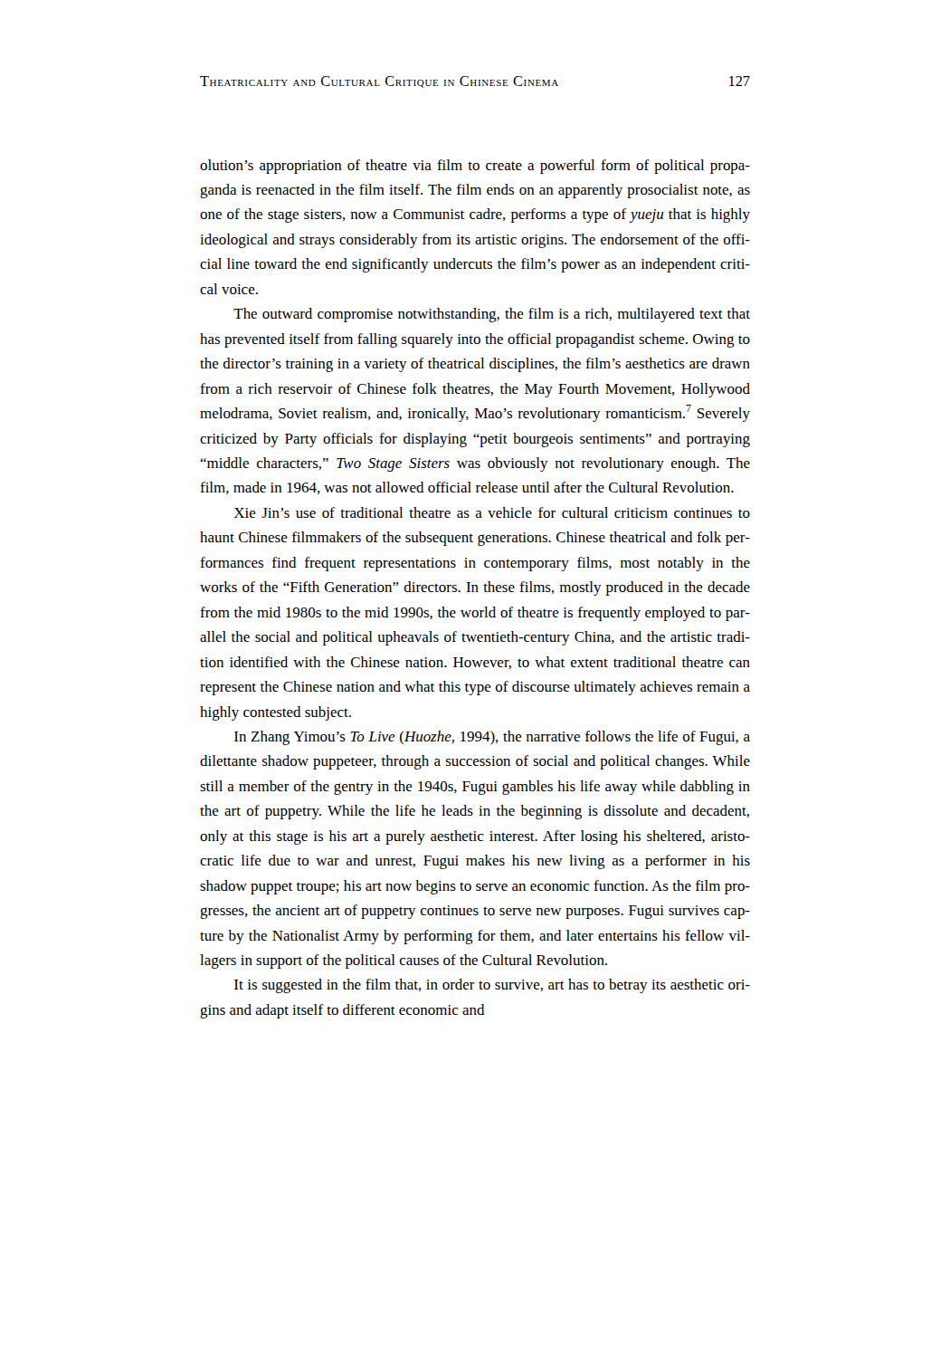Theatricality and Cultural Critique in Chinese Cinema 127
olution’s appropriation of theatre via film to create a powerful form of political propaganda is reenacted in the film itself. The film ends on an apparently prosocialist note, as one of the stage sisters, now a Communist cadre, performs a type of yueju that is highly ideological and strays considerably from its artistic origins. The endorsement of the official line toward the end significantly undercuts the film’s power as an independent critical voice.
The outward compromise notwithstanding, the film is a rich, multilayered text that has prevented itself from falling squarely into the official propagandist scheme. Owing to the director’s training in a variety of theatrical disciplines, the film’s aesthetics are drawn from a rich reservoir of Chinese folk theatres, the May Fourth Movement, Hollywood melodrama, Soviet realism, and, ironically, Mao’s revolutionary romanticism.7 Severely criticized by Party officials for displaying “petit bourgeois sentiments” and portraying “middle characters,” Two Stage Sisters was obviously not revolutionary enough. The film, made in 1964, was not allowed official release until after the Cultural Revolution.
Xie Jin’s use of traditional theatre as a vehicle for cultural criticism continues to haunt Chinese filmmakers of the subsequent generations. Chinese theatrical and folk performances find frequent representations in contemporary films, most notably in the works of the “Fifth Generation” directors. In these films, mostly produced in the decade from the mid 1980s to the mid 1990s, the world of theatre is frequently employed to parallel the social and political upheavals of twentieth-century China, and the artistic tradition identified with the Chinese nation. However, to what extent traditional theatre can represent the Chinese nation and what this type of discourse ultimately achieves remain a highly contested subject.
In Zhang Yimou’s To Live (Huozhe, 1994), the narrative follows the life of Fugui, a dilettante shadow puppeteer, through a succession of social and political changes. While still a member of the gentry in the 1940s, Fugui gambles his life away while dabbling in the art of puppetry. While the life he leads in the beginning is dissolute and decadent, only at this stage is his art a purely aesthetic interest. After losing his sheltered, aristocratic life due to war and unrest, Fugui makes his new living as a performer in his shadow puppet troupe; his art now begins to serve an economic function. As the film progresses, the ancient art of puppetry continues to serve new purposes. Fugui survives capture by the Nationalist Army by performing for them, and later entertains his fellow villagers in support of the political causes of the Cultural Revolution.
It is suggested in the film that, in order to survive, art has to betray its aesthetic origins and adapt itself to different economic and